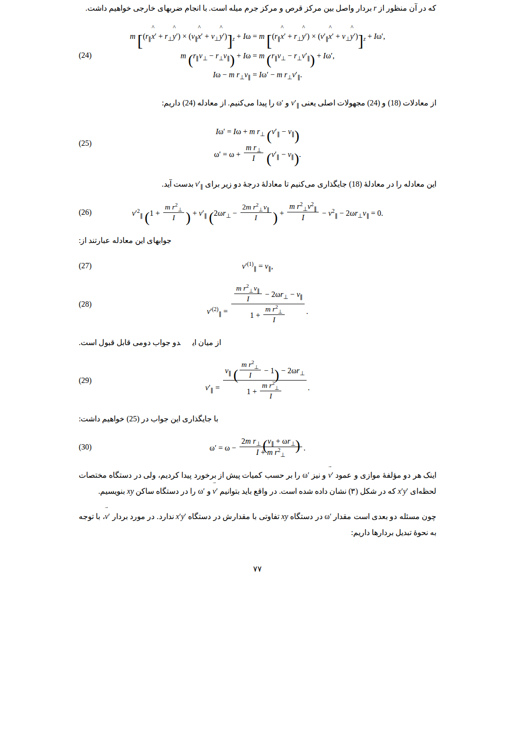که در آن منظور از r بردار واصل بین مرکز قرص و مرکز جرم میله است. با انجام ضربهای خارجی خواهیم داشت.
(24) m [(r∥x′ + r⊥y′) × (v∥x′ + v⊥y′)]z + Iω = m [(r∥x′ + r⊥y′) × (v′∥x′ + v⊥y′)]z + Iω′, m (r∥v⊥ − r⊥v∥) + Iω = m (r∥v⊥ − r⊥v′∥) + Iω′, Iω − m r⊥v∥ = Iω′ − m r⊥v′∥.
از معادلات (18) و (24) مجهولات اصلی یعنی v′∥ و ω′ را پیدا می‌کنیم. از معادله (24) داریم:
(25) Iω′ = Iω + m r⊥ (v′∥ − v∥) ω′ = ω + m r⊥I (v′∥ − v∥).
این معادله را در معادلهٔ (18) جایگذاری می‌کنیم تا معادلهٔ درجهٔ دو زیر برای v′∥ بدست آید.
(26) v′2∥ (1 + m r2⊥I) + v′∥ (2ωr⊥ − 2m r2⊥v∥I) + m r2⊥v2∥I − v2∥ − 2ωr⊥v∥ = 0.
جوابهای این معادله عبارتند از:
(27) v′(1)∥ = v∥,
(28) v′(2)∥ = m r2⊥v∥I − 2ωr⊥ − v∥1 + m r2⊥I.
از میان اینٖدو جواب دومی قابل قبول است.
(29) v′∥ = v∥ (m r2⊥I − 1) − 2ωr⊥1 + m r2⊥I.
با جایگذاری این جواب در (25) خواهیم داشت:
(30) ω′ = ω − 2m r⊥ (v∥ + ωr⊥) I + m r2⊥.
اینک هر دو مؤلفهٔ موازی و عمود v′ و نیز ω′ را بر حسب کمیات پیش از برخورد پیدا کردیم، ولی در دستگاه مختصات لحظه‌ای x′y′ که در شکل (۳) نشان داده شده است. در واقع باید بتوانیم v′ و ω′ را در دستگاه ساکن xy بنویسیم.
چون مسئله دو بعدی است مقدار ω′ در دستگاه xy تفاوتی با مقدارش در دستگاه x′y′ ندارد. در مورد بردار v′، با توجه به نحوهٔ تبدیل بردارها داریم:
۷۷